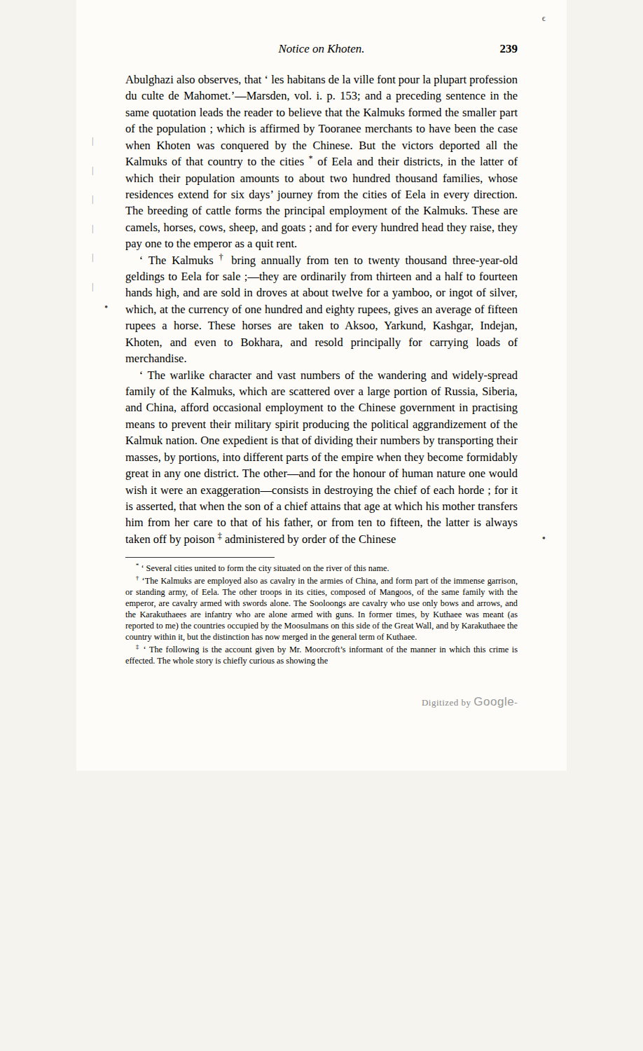ϵ
|
|
|
|
|
|
•
•
Notice on Khoten. 239
Abulghazi also observes, that ‘ les habitans de la ville font pour la plupart profession du culte de Mahomet.’—Marsden, vol. i. p. 153; and a preceding sentence in the same quotation leads the reader to believe that the Kalmuks formed the smaller part of the population ; which is affirmed by Tooranee merchants to have been the case when Khoten was conquered by the Chinese. But the victors deported all the Kalmuks of that country to the cities * of Eela and their districts, in the latter of which their population amounts to about two hundred thousand families, whose residences extend for six days’ journey from the cities of Eela in every direction. The breeding of cattle forms the principal employment of the Kalmuks. These are camels, horses, cows, sheep, and goats ; and for every hundred head they raise, they pay one to the emperor as a quit rent.
‘ The Kalmuks † bring annually from ten to twenty thousand three-year-old geldings to Eela for sale ;—they are ordinarily from thirteen and a half to fourteen hands high, and are sold in droves at about twelve for a yamboo, or ingot of silver, which, at the currency of one hundred and eighty rupees, gives an average of fifteen rupees a horse. These horses are taken to Aksoo, Yarkund, Kashgar, Indejan, Khoten, and even to Bokhara, and resold principally for carrying loads of merchandise.
‘ The warlike character and vast numbers of the wandering and widely-spread family of the Kalmuks, which are scattered over a large portion of Russia, Siberia, and China, afford occasional employment to the Chinese government in practising means to prevent their military spirit producing the political aggrandizement of the Kalmuk nation. One expedient is that of dividing their numbers by transporting their masses, by portions, into different parts of the empire when they become formidably great in any one district. The other—and for the honour of human nature one would wish it were an exaggeration—consists in destroying the chief of each horde ; for it is asserted, that when the son of a chief attains that age at which his mother transfers him from her care to that of his father, or from ten to fifteen, the latter is always taken off by poison ‡ administered by order of the Chinese
* ‘ Several cities united to form the city situated on the river of this name.
† ‘The Kalmuks are employed also as cavalry in the armies of China, and form part of the immense garrison, or standing army, of Eela. The other troops in its cities, composed of Mangoos, of the same family with the emperor, are cavalry armed with swords alone. The Sooloongs are cavalry who use only bows and arrows, and the Karakuthaees are infantry who are alone armed with guns. In former times, by Kuthaee was meant (as reported to me) the countries occupied by the Moosulmans on this side of the Great Wall, and by Karakuthaee the country within it, but the distinction has now merged in the general term of Kuthaee.
‡ ‘ The following is the account given by Mr. Moorcroft’s informant of the manner in which this crime is effected. The whole story is chiefly curious as showing the
Digitized by Google-